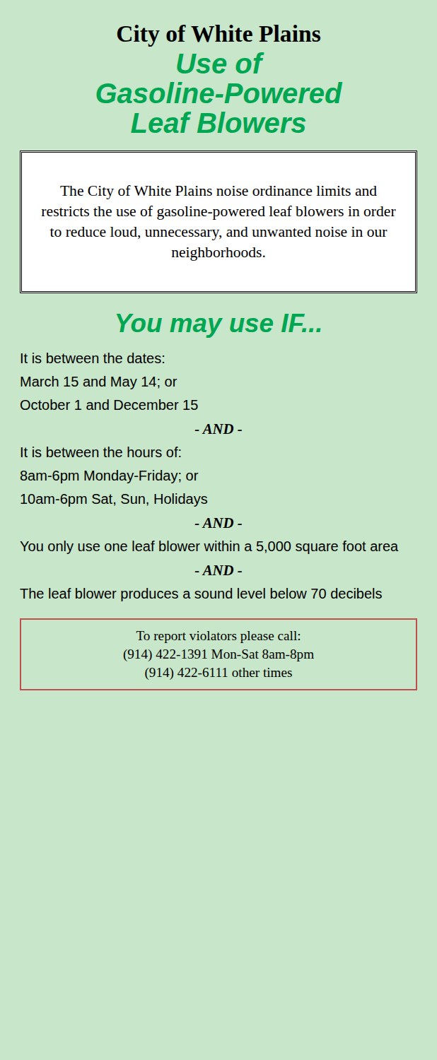City of White Plains
Use of Gasoline-Powered Leaf Blowers
The City of White Plains noise ordinance limits and restricts the use of gasoline-powered leaf blowers in order to reduce loud, unnecessary, and unwanted noise in our neighborhoods.
You may use IF...
It is between the dates:
March 15 and May 14; or
October 1 and December 15
- AND -
It is between the hours of:
8am-6pm Monday-Friday; or
10am-6pm Sat, Sun, Holidays
- AND -
You only use one leaf blower within a 5,000 square foot area
- AND -
The leaf blower produces a sound level below 70 decibels
To report violators please call:
(914) 422-1391 Mon-Sat 8am-8pm
(914) 422-6111 other times